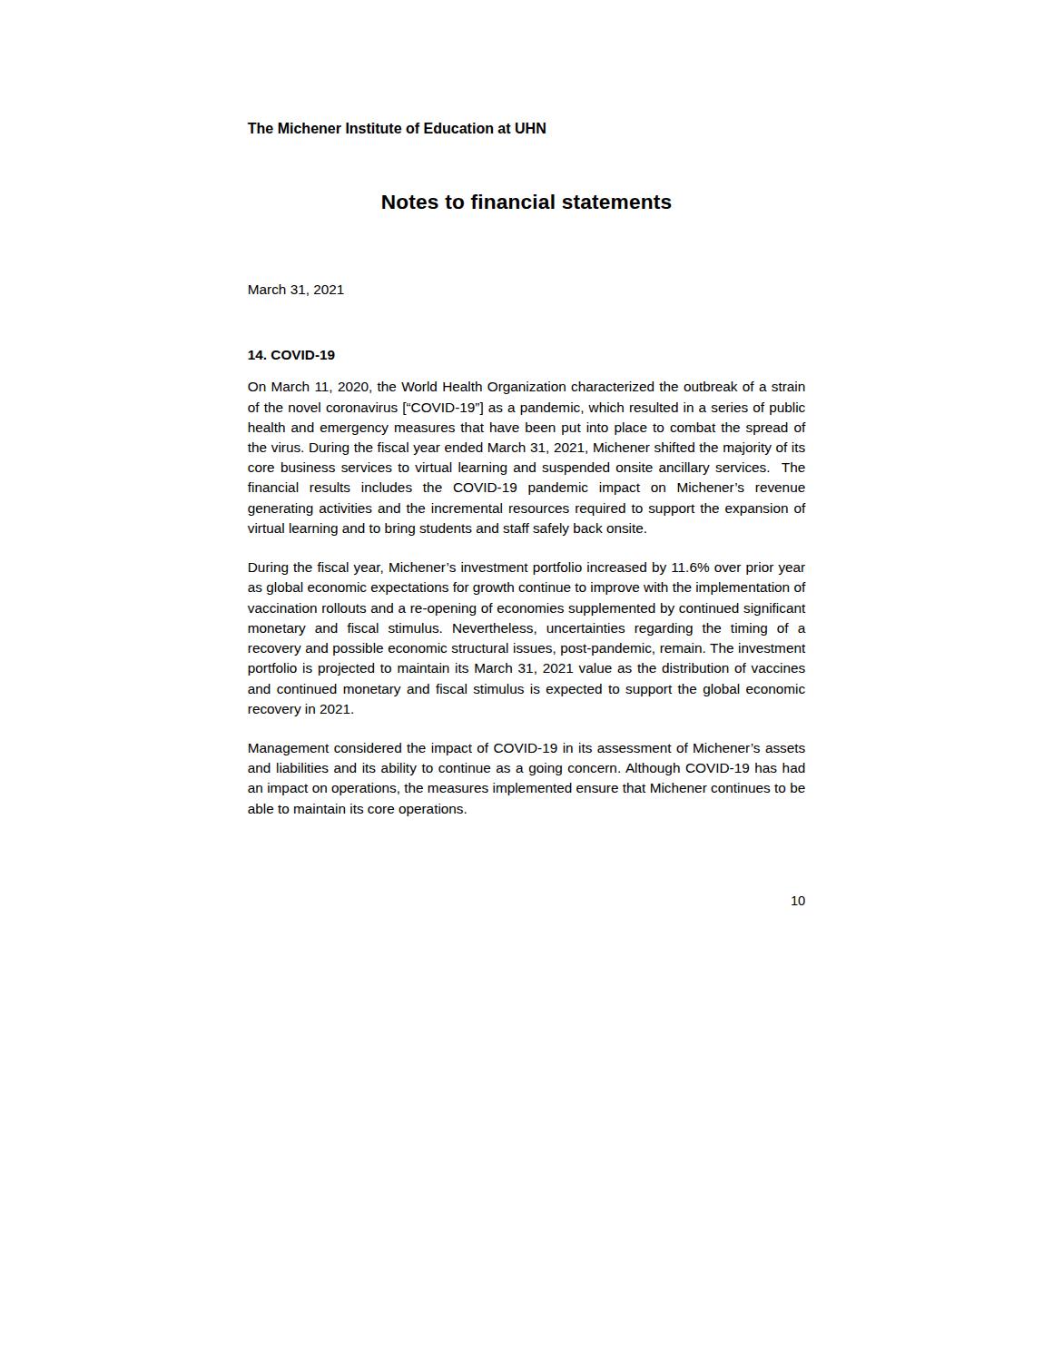The Michener Institute of Education at UHN
Notes to financial statements
March 31, 2021
14. COVID-19
On March 11, 2020, the World Health Organization characterized the outbreak of a strain of the novel coronavirus [“COVID-19”] as a pandemic, which resulted in a series of public health and emergency measures that have been put into place to combat the spread of the virus. During the fiscal year ended March 31, 2021, Michener shifted the majority of its core business services to virtual learning and suspended onsite ancillary services. The financial results includes the COVID-19 pandemic impact on Michener’s revenue generating activities and the incremental resources required to support the expansion of virtual learning and to bring students and staff safely back onsite.
During the fiscal year, Michener’s investment portfolio increased by 11.6% over prior year as global economic expectations for growth continue to improve with the implementation of vaccination rollouts and a re-opening of economies supplemented by continued significant monetary and fiscal stimulus. Nevertheless, uncertainties regarding the timing of a recovery and possible economic structural issues, post-pandemic, remain. The investment portfolio is projected to maintain its March 31, 2021 value as the distribution of vaccines and continued monetary and fiscal stimulus is expected to support the global economic recovery in 2021.
Management considered the impact of COVID-19 in its assessment of Michener’s assets and liabilities and its ability to continue as a going concern. Although COVID-19 has had an impact on operations, the measures implemented ensure that Michener continues to be able to maintain its core operations.
10